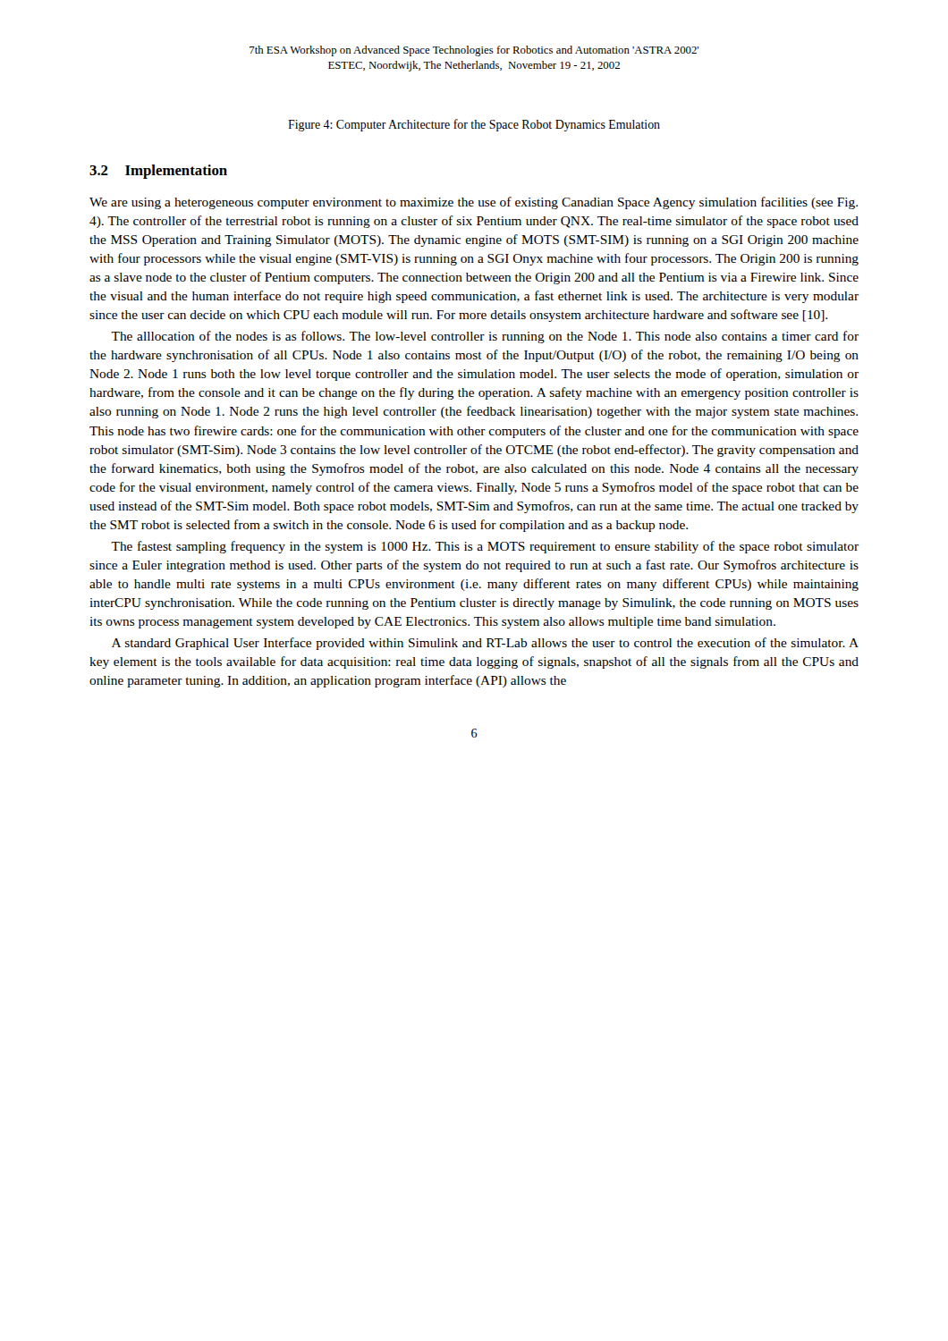7th ESA Workshop on Advanced Space Technologies for Robotics and Automation 'ASTRA 2002'
ESTEC, Noordwijk, The Netherlands, November 19 - 21, 2002
Figure 4: Computer Architecture for the Space Robot Dynamics Emulation
3.2 Implementation
We are using a heterogeneous computer environment to maximize the use of existing Canadian Space Agency simulation facilities (see Fig. 4). The controller of the terrestrial robot is running on a cluster of six Pentium under QNX. The real-time simulator of the space robot used the MSS Operation and Training Simulator (MOTS). The dynamic engine of MOTS (SMT-SIM) is running on a SGI Origin 200 machine with four processors while the visual engine (SMT-VIS) is running on a SGI Onyx machine with four processors. The Origin 200 is running as a slave node to the cluster of Pentium computers. The connection between the Origin 200 and all the Pentium is via a Firewire link. Since the visual and the human interface do not require high speed communication, a fast ethernet link is used. The architecture is very modular since the user can decide on which CPU each module will run. For more details onsystem architecture hardware and software see [10].
The alllocation of the nodes is as follows. The low-level controller is running on the Node 1. This node also contains a timer card for the hardware synchronisation of all CPUs. Node 1 also contains most of the Input/Output (I/O) of the robot, the remaining I/O being on Node 2. Node 1 runs both the low level torque controller and the simulation model. The user selects the mode of operation, simulation or hardware, from the console and it can be change on the fly during the operation. A safety machine with an emergency position controller is also running on Node 1. Node 2 runs the high level controller (the feedback linearisation) together with the major system state machines. This node has two firewire cards: one for the communication with other computers of the cluster and one for the communication with space robot simulator (SMT-Sim). Node 3 contains the low level controller of the OTCME (the robot end-effector). The gravity compensation and the forward kinematics, both using the Symofros model of the robot, are also calculated on this node. Node 4 contains all the necessary code for the visual environment, namely control of the camera views. Finally, Node 5 runs a Symofros model of the space robot that can be used instead of the SMT-Sim model. Both space robot models, SMT-Sim and Symofros, can run at the same time. The actual one tracked by the SMT robot is selected from a switch in the console. Node 6 is used for compilation and as a backup node.
The fastest sampling frequency in the system is 1000 Hz. This is a MOTS requirement to ensure stability of the space robot simulator since a Euler integration method is used. Other parts of the system do not required to run at such a fast rate. Our Symofros architecture is able to handle multi rate systems in a multi CPUs environment (i.e. many different rates on many different CPUs) while maintaining interCPU synchronisation. While the code running on the Pentium cluster is directly manage by Simulink, the code running on MOTS uses its owns process management system developed by CAE Electronics. This system also allows multiple time band simulation.
A standard Graphical User Interface provided within Simulink and RT-Lab allows the user to control the execution of the simulator. A key element is the tools available for data acquisition: real time data logging of signals, snapshot of all the signals from all the CPUs and online parameter tuning. In addition, an application program interface (API) allows the
6